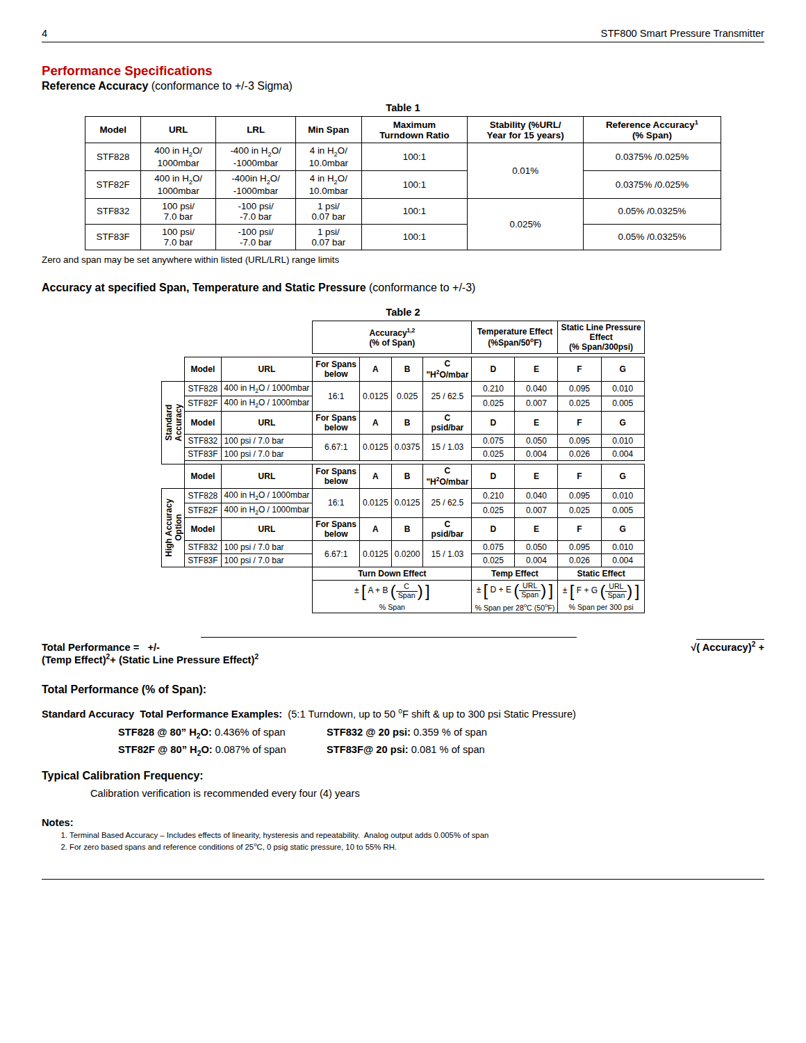4
STF800 Smart Pressure Transmitter
Performance Specifications
Reference Accuracy (conformance to +/-3 Sigma)
Table 1
| Model | URL | LRL | Min Span | Maximum Turndown Ratio | Stability (%URL/ Year for 15 years) | Reference Accuracy 1 (% Span) |
| --- | --- | --- | --- | --- | --- | --- |
| STF828 | 400 in H 2 O/ 1000mbar | -400 in H 2 O/ -1000mbar | 4 in H 2 O/ 10.0mbar | 100:1 | 0.01% | 0.0375% /0.025% |
| STF82F | 400 in H 2 O/ 1000mbar | -400in H 2 O/ -1000mbar | 4 in H 2 O/ 10.0mbar | 100:1 | 0.0375% /0.025% |
| STF832 | 100 psi/ 7.0 bar | -100 psi/ -7.0 bar | 1 psi/ 0.07 bar | 100:1 | 0.025% | 0.05% /0.0325% |
| STF83F | 100 psi/ 7.0 bar | -100 psi/ -7.0 bar | 1 psi/ 0.07 bar | 100:1 | 0.05% /0.0325% |
Zero and span may be set anywhere within listed (URL/LRL) range limits
Accuracy at specified Span, Temperature and Static Pressure (conformance to +/-3)
Table 2
| | | | Accuracy 1,2 (% of Span) | Temperature Effect (%Span/50 o F) | Static Line Pressure Effect (% Span/300psi) |
| | Model | URL | For Spans below | A | B | C "H 2 O/mbar | D | E | F | G |
| Standard Accuracy | STF828 | 400 in H 2 O / 1000mbar | 16:1 | 0.0125 | 0.025 | 25 / 62.5 | 0.210 | 0.040 | 0.095 | 0.010 |
| STF82F | 400 in H 2 O / 1000mbar | 0.025 | 0.007 | 0.025 | 0.005 |
| Model | URL | For Spans below | A | B | C psid/bar | D | E | F | G |
| STF832 | 100 psi / 7.0 bar | 6.67:1 | 0.0125 | 0.0375 | 15 / 1.03 | 0.075 | 0.050 | 0.095 | 0.010 |
| STF83F | 100 psi / 7.0 bar | 0.025 | 0.004 | 0.026 | 0.004 |
| | Model | URL | For Spans below | A | B | C "H 2 O/mbar | D | E | F | G |
| High Accuracy Option | STF828 | 400 in H 2 O / 1000mbar | 16:1 | 0.0125 | 0.0125 | 25 / 62.5 | 0.210 | 0.040 | 0.095 | 0.010 |
| STF82F | 400 in H 2 O / 1000mbar | 0.025 | 0.007 | 0.025 | 0.005 |
| Model | URL | For Spans below | A | B | C psid/bar | D | E | F | G |
| STF832 | 100 psi / 7.0 bar | 6.67:1 | 0.0125 | 0.0200 | 15 / 1.03 | 0.075 | 0.050 | 0.095 | 0.010 |
| STF83F | 100 psi / 7.0 bar | 0.025 | 0.004 | 0.026 | 0.004 |
| | | | Turn Down Effect | Temp Effect | Static Effect |
| | | | ± [ A + B ( C Span ) ] % Span | ± [ D + E ( URL Span ) ] % Span per 28 o C (50 o F) | ± [ F + G ( URL Span ) ] % Span per 300 psi |
Total Performance = +/- √( Accuracy)2 +
(Temp Effect)2+ (Static Line Pressure Effect)2
Total Performance (% of Span):
Standard Accuracy Total Performance Examples: (5:1 Turndown, up to 50 oF shift & up to 300 psi Static Pressure)
STF828 @ 80” H2O: 0.436% of span STF832 @ 20 psi: 0.359 % of span
STF82F @ 80” H2O: 0.087% of span STF83F@ 20 psi: 0.081 % of span
Typical Calibration Frequency:
Calibration verification is recommended every four (4) years
Notes:
Terminal Based Accuracy – Includes effects of linearity, hysteresis and repeatability. Analog output adds 0.005% of span
For zero based spans and reference conditions of 25oC, 0 psig static pressure, 10 to 55% RH.